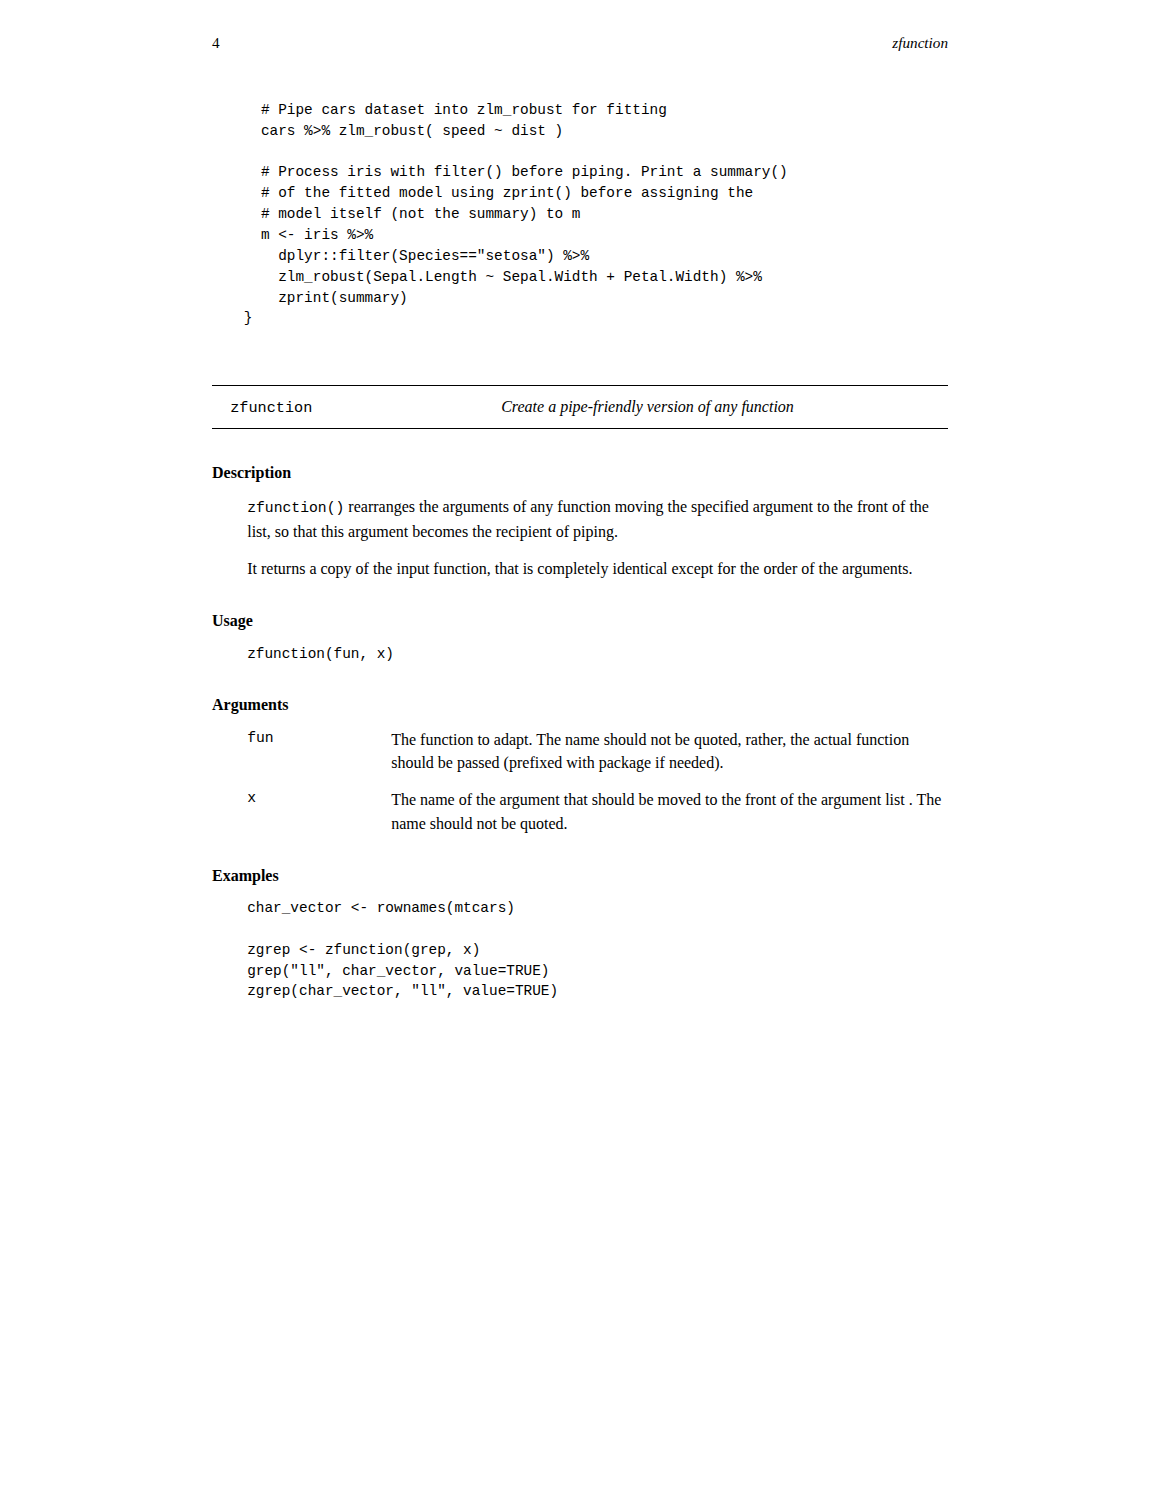4 zfunction
  # Pipe cars dataset into zlm_robust for fitting
  cars %>% zlm_robust( speed ~ dist )

  # Process iris with filter() before piping. Print a summary()
  # of the fitted model using zprint() before assigning the
  # model itself (not the summary) to m
  m <- iris %>%
    dplyr::filter(Species=="setosa") %>%
    zlm_robust(Sepal.Length ~ Sepal.Width + Petal.Width) %>%
    zprint(summary)
}
zfunction Create a pipe-friendly version of any function
Description
zfunction() rearranges the arguments of any function moving the specified argument to the front of the list, so that this argument becomes the recipient of piping.
It returns a copy of the input function, that is completely identical except for the order of the arguments.
Usage
zfunction(fun, x)
Arguments
fun
The function to adapt. The name should not be quoted, rather, the actual function should be passed (prefixed with package if needed).
x
The name of the argument that should be moved to the front of the argument list . The name should not be quoted.
Examples
char_vector <- rownames(mtcars)

zgrep <- zfunction(grep, x)
grep("ll", char_vector, value=TRUE)
zgrep(char_vector, "ll", value=TRUE)